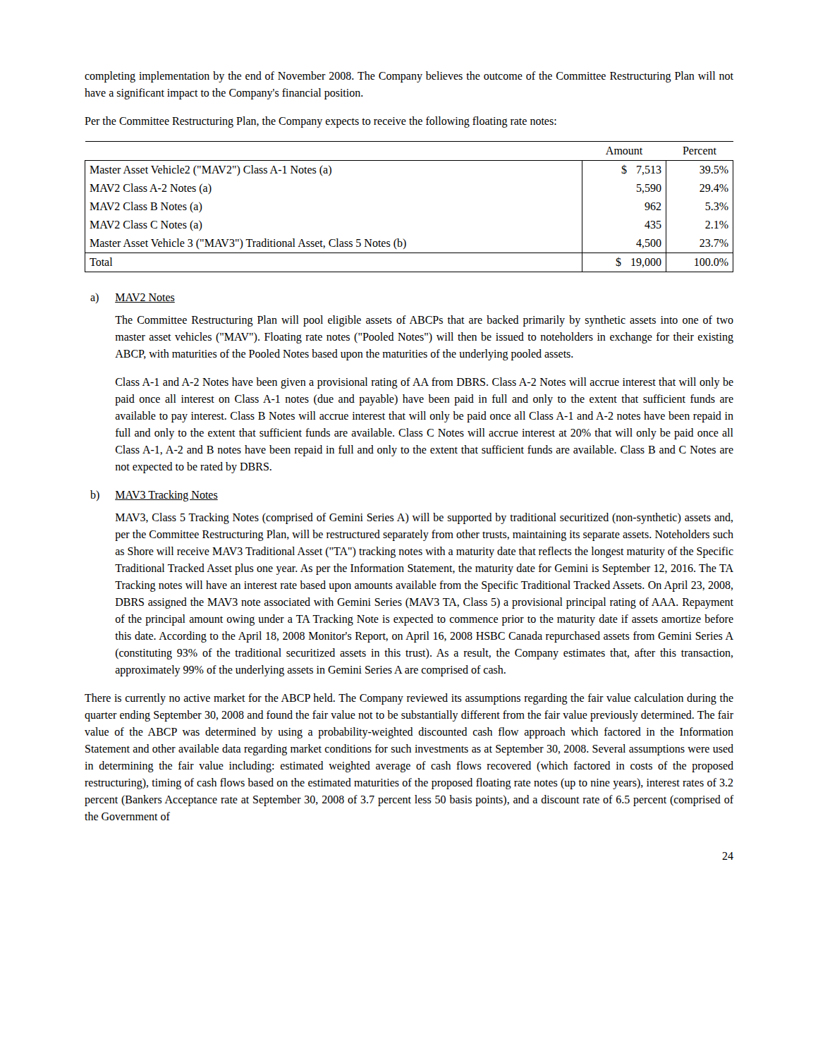completing implementation by the end of November 2008. The Company believes the outcome of the Committee Restructuring Plan will not have a significant impact to the Company's financial position.
Per the Committee Restructuring Plan, the Company expects to receive the following floating rate notes:
| | Amount | Percent |
| --- | --- | --- |
| Master Asset Vehicle2 ("MAV2") Class A-1 Notes (a) | $ 7,513 | 39.5% |
| MAV2 Class A-2 Notes (a) | 5,590 | 29.4% |
| MAV2 Class B Notes (a) | 962 | 5.3% |
| MAV2 Class C Notes (a) | 435 | 2.1% |
| Master Asset Vehicle 3 ("MAV3") Traditional Asset, Class 5 Notes (b) | 4,500 | 23.7% |
| Total | $ 19,000 | 100.0% |
a)
MAV2 Notes
The Committee Restructuring Plan will pool eligible assets of ABCPs that are backed primarily by synthetic assets into one of two master asset vehicles ("MAV"). Floating rate notes ("Pooled Notes") will then be issued to noteholders in exchange for their existing ABCP, with maturities of the Pooled Notes based upon the maturities of the underlying pooled assets.
Class A-1 and A-2 Notes have been given a provisional rating of AA from DBRS. Class A-2 Notes will accrue interest that will only be paid once all interest on Class A-1 notes (due and payable) have been paid in full and only to the extent that sufficient funds are available to pay interest. Class B Notes will accrue interest that will only be paid once all Class A-1 and A-2 notes have been repaid in full and only to the extent that sufficient funds are available. Class C Notes will accrue interest at 20% that will only be paid once all Class A-1, A-2 and B notes have been repaid in full and only to the extent that sufficient funds are available. Class B and C Notes are not expected to be rated by DBRS.
b)
MAV3 Tracking Notes
MAV3, Class 5 Tracking Notes (comprised of Gemini Series A) will be supported by traditional securitized (non-synthetic) assets and, per the Committee Restructuring Plan, will be restructured separately from other trusts, maintaining its separate assets. Noteholders such as Shore will receive MAV3 Traditional Asset ("TA") tracking notes with a maturity date that reflects the longest maturity of the Specific Traditional Tracked Asset plus one year. As per the Information Statement, the maturity date for Gemini is September 12, 2016. The TA Tracking notes will have an interest rate based upon amounts available from the Specific Traditional Tracked Assets. On April 23, 2008, DBRS assigned the MAV3 note associated with Gemini Series (MAV3 TA, Class 5) a provisional principal rating of AAA. Repayment of the principal amount owing under a TA Tracking Note is expected to commence prior to the maturity date if assets amortize before this date. According to the April 18, 2008 Monitor's Report, on April 16, 2008 HSBC Canada repurchased assets from Gemini Series A (constituting 93% of the traditional securitized assets in this trust). As a result, the Company estimates that, after this transaction, approximately 99% of the underlying assets in Gemini Series A are comprised of cash.
There is currently no active market for the ABCP held. The Company reviewed its assumptions regarding the fair value calculation during the quarter ending September 30, 2008 and found the fair value not to be substantially different from the fair value previously determined. The fair value of the ABCP was determined by using a probability-weighted discounted cash flow approach which factored in the Information Statement and other available data regarding market conditions for such investments as at September 30, 2008. Several assumptions were used in determining the fair value including: estimated weighted average of cash flows recovered (which factored in costs of the proposed restructuring), timing of cash flows based on the estimated maturities of the proposed floating rate notes (up to nine years), interest rates of 3.2 percent (Bankers Acceptance rate at September 30, 2008 of 3.7 percent less 50 basis points), and a discount rate of 6.5 percent (comprised of the Government of
24